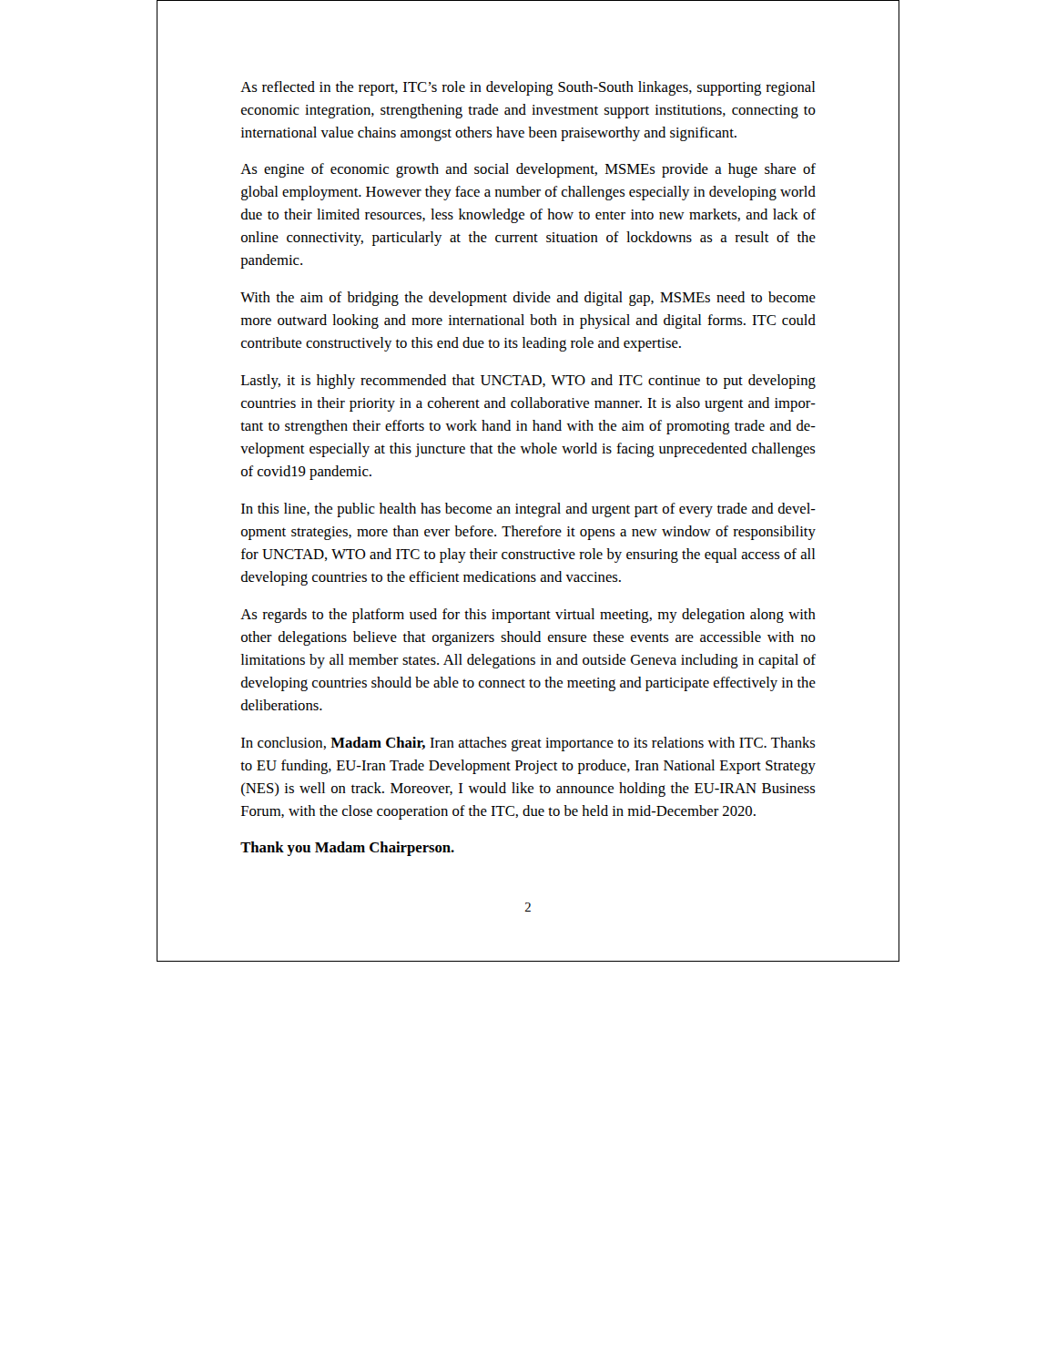As reflected in the report, ITC’s role in developing South-South linkages, supporting regional economic integration, strengthening trade and investment support institutions, connecting to international value chains amongst others have been praiseworthy and significant.
As engine of economic growth and social development, MSMEs provide a huge share of global employment. However they face a number of challenges especially in developing world due to their limited resources, less knowledge of how to enter into new markets, and lack of online connectivity, particularly at the current situation of lockdowns as a result of the pandemic.
With the aim of bridging the development divide and digital gap, MSMEs need to become more outward looking and more international both in physical and digital forms. ITC could contribute constructively to this end due to its leading role and expertise.
Lastly, it is highly recommended that UNCTAD, WTO and ITC continue to put developing countries in their priority in a coherent and collaborative manner. It is also urgent and important to strengthen their efforts to work hand in hand with the aim of promoting trade and development especially at this juncture that the whole world is facing unprecedented challenges of covid19 pandemic.
In this line, the public health has become an integral and urgent part of every trade and development strategies, more than ever before. Therefore it opens a new window of responsibility for UNCTAD, WTO and ITC to play their constructive role by ensuring the equal access of all developing countries to the efficient medications and vaccines.
As regards to the platform used for this important virtual meeting, my delegation along with other delegations believe that organizers should ensure these events are accessible with no limitations by all member states. All delegations in and outside Geneva including in capital of developing countries should be able to connect to the meeting and participate effectively in the deliberations.
In conclusion, Madam Chair, Iran attaches great importance to its relations with ITC. Thanks to EU funding, EU-Iran Trade Development Project to produce, Iran National Export Strategy (NES) is well on track. Moreover, I would like to announce holding the EU-IRAN Business Forum, with the close cooperation of the ITC, due to be held in mid-December 2020.
Thank you Madam Chairperson.
2